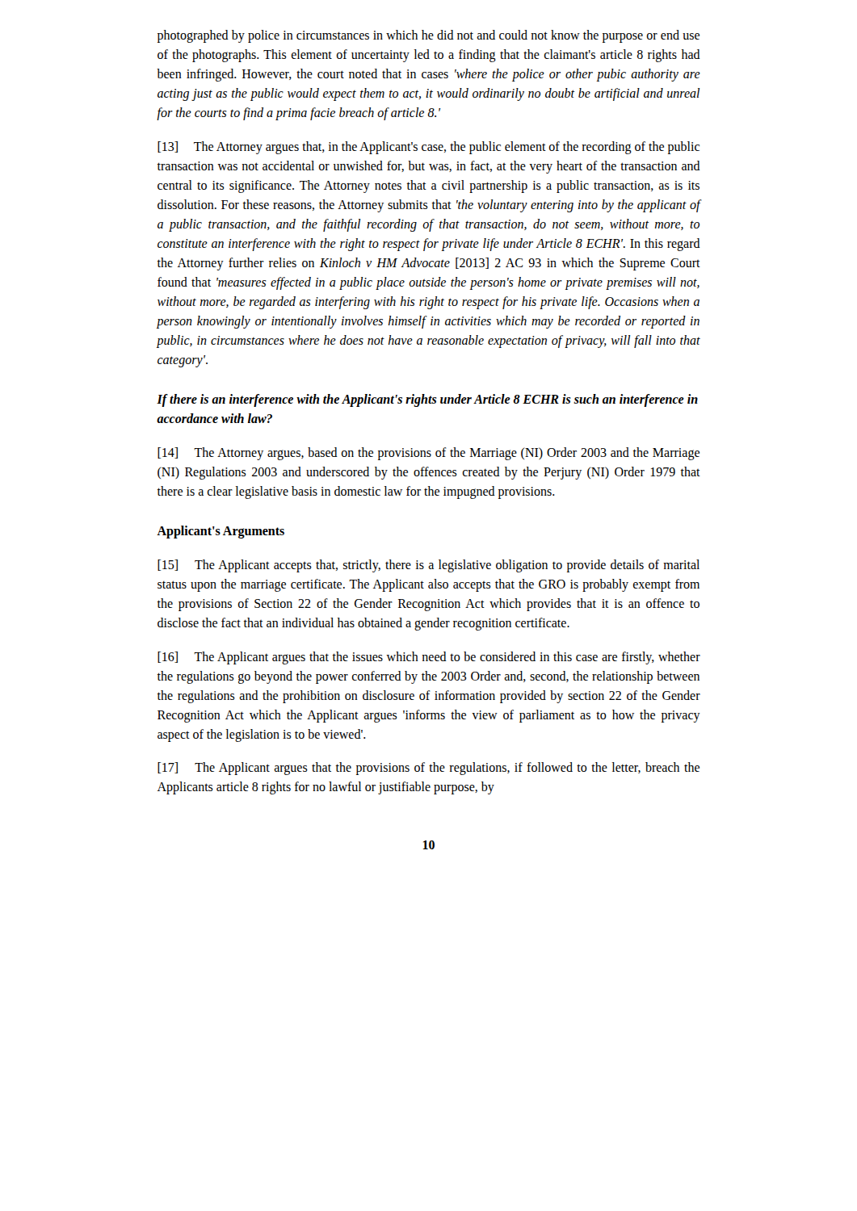photographed by police in circumstances in which he did not and could not know the purpose or end use of the photographs. This element of uncertainty led to a finding that the claimant's article 8 rights had been infringed. However, the court noted that in cases 'where the police or other pubic authority are acting just as the public would expect them to act, it would ordinarily no doubt be artificial and unreal for the courts to find a prima facie breach of article 8.'
[13] The Attorney argues that, in the Applicant's case, the public element of the recording of the public transaction was not accidental or unwished for, but was, in fact, at the very heart of the transaction and central to its significance. The Attorney notes that a civil partnership is a public transaction, as is its dissolution. For these reasons, the Attorney submits that 'the voluntary entering into by the applicant of a public transaction, and the faithful recording of that transaction, do not seem, without more, to constitute an interference with the right to respect for private life under Article 8 ECHR'. In this regard the Attorney further relies on Kinloch v HM Advocate [2013] 2 AC 93 in which the Supreme Court found that 'measures effected in a public place outside the person's home or private premises will not, without more, be regarded as interfering with his right to respect for his private life. Occasions when a person knowingly or intentionally involves himself in activities which may be recorded or reported in public, in circumstances where he does not have a reasonable expectation of privacy, will fall into that category'.
If there is an interference with the Applicant's rights under Article 8 ECHR is such an interference in accordance with law?
[14] The Attorney argues, based on the provisions of the Marriage (NI) Order 2003 and the Marriage (NI) Regulations 2003 and underscored by the offences created by the Perjury (NI) Order 1979 that there is a clear legislative basis in domestic law for the impugned provisions.
Applicant's Arguments
[15] The Applicant accepts that, strictly, there is a legislative obligation to provide details of marital status upon the marriage certificate. The Applicant also accepts that the GRO is probably exempt from the provisions of Section 22 of the Gender Recognition Act which provides that it is an offence to disclose the fact that an individual has obtained a gender recognition certificate.
[16] The Applicant argues that the issues which need to be considered in this case are firstly, whether the regulations go beyond the power conferred by the 2003 Order and, second, the relationship between the regulations and the prohibition on disclosure of information provided by section 22 of the Gender Recognition Act which the Applicant argues 'informs the view of parliament as to how the privacy aspect of the legislation is to be viewed'.
[17] The Applicant argues that the provisions of the regulations, if followed to the letter, breach the Applicants article 8 rights for no lawful or justifiable purpose, by
10